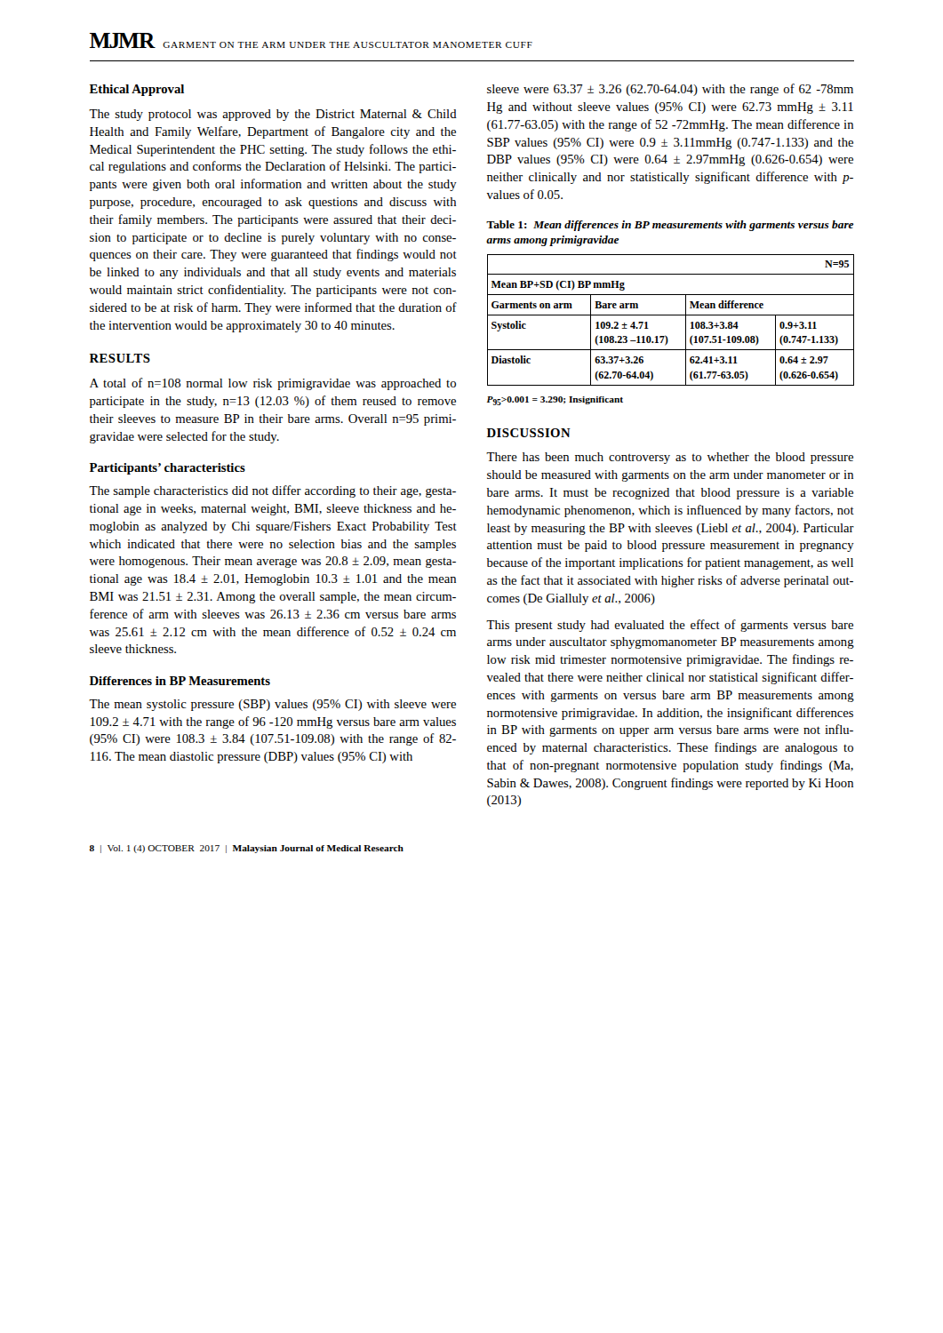MJMR Garment on the arm under the auscultator manometer cuff
Ethical Approval
The study protocol was approved by the District Maternal & Child Health and Family Welfare, Department of Bangalore city and the Medical Superintendent the PHC setting. The study follows the ethical regulations and conforms the Declaration of Helsinki. The participants were given both oral information and written about the study purpose, procedure, encouraged to ask questions and discuss with their family members. The participants were assured that their decision to participate or to decline is purely voluntary with no consequences on their care. They were guaranteed that findings would not be linked to any individuals and that all study events and materials would maintain strict confidentiality. The participants were not considered to be at risk of harm. They were informed that the duration of the intervention would be approximately 30 to 40 minutes.
RESULTS
A total of n=108 normal low risk primigravidae was approached to participate in the study, n=13 (12.03 %) of them reused to remove their sleeves to measure BP in their bare arms. Overall n=95 primigravidae were selected for the study.
Participants’ characteristics
The sample characteristics did not differ according to their age, gestational age in weeks, maternal weight, BMI, sleeve thickness and hemoglobin as analyzed by Chi square/Fishers Exact Probability Test which indicated that there were no selection bias and the samples were homogenous. Their mean average was 20.8 ± 2.09, mean gestational age was 18.4 ± 2.01, Hemoglobin 10.3 ± 1.01 and the mean BMI was 21.51 ± 2.31. Among the overall sample, the mean circumference of arm with sleeves was 26.13 ± 2.36 cm versus bare arms was 25.61 ± 2.12 cm with the mean difference of 0.52 ± 0.24 cm sleeve thickness.
Differences in BP Measurements
The mean systolic pressure (SBP) values (95% CI) with sleeve were 109.2 ± 4.71 with the range of 96 -120 mmHg versus bare arm values (95% CI) were 108.3 ± 3.84 (107.51-109.08) with the range of 82-116. The mean diastolic pressure (DBP) values (95% CI) with
sleeve were 63.37 ± 3.26 (62.70-64.04) with the range of 62 -78mm Hg and without sleeve values (95% CI) were 62.73 mmHg ± 3.11 (61.77-63.05) with the range of 52 -72mmHg. The mean difference in SBP values (95% CI) were 0.9 ± 3.11mmHg (0.747-1.133) and the DBP values (95% CI) were 0.64 ± 2.97mmHg (0.626-0.654) were neither clinically and nor statistically significant difference with p-values of 0.05.
Table 1: Mean differences in BP measurements with garments versus bare arms among primigravidae
N=95
| Mean BP+SD (CI) BP mmHg |
| --- |
| Garments on arm | Bare arm | Mean difference |
| Systolic | 109.2 ± 4.71 (108.23 –110.17) | 108.3+3.84 (107.51-109.08) | 0.9+3.11 (0.747-1.133) |
| Diastolic | 63.37+3.26 (62.70-64.04) | 62.41+3.11 (61.77-63.05) | 0.64 ± 2.97 (0.626-0.654) |
P95>0.001 = 3.290; Insignificant
DISCUSSION
There has been much controversy as to whether the blood pressure should be measured with garments on the arm under manometer or in bare arms. It must be recognized that blood pressure is a variable hemodynamic phenomenon, which is influenced by many factors, not least by measuring the BP with sleeves (Liebl et al., 2004). Particular attention must be paid to blood pressure measurement in pregnancy because of the important implications for patient management, as well as the fact that it associated with higher risks of adverse perinatal outcomes (De Gialluly et al., 2006)
This present study had evaluated the effect of garments versus bare arms under auscultator sphygmomanometer BP measurements among low risk mid trimester normotensive primigravidae. The findings revealed that there were neither clinical nor statistical significant differences with garments on versus bare arm BP measurements among normotensive primigravidae. In addition, the insignificant differences in BP with garments on upper arm versus bare arms were not influenced by maternal characteristics. These findings are analogous to that of non-pregnant normotensive population study findings (Ma, Sabin & Dawes, 2008). Congruent findings were reported by Ki Hoon (2013)
8 | Vol. 1 (4) OCTOBER 2017 | Malaysian Journal of Medical Research